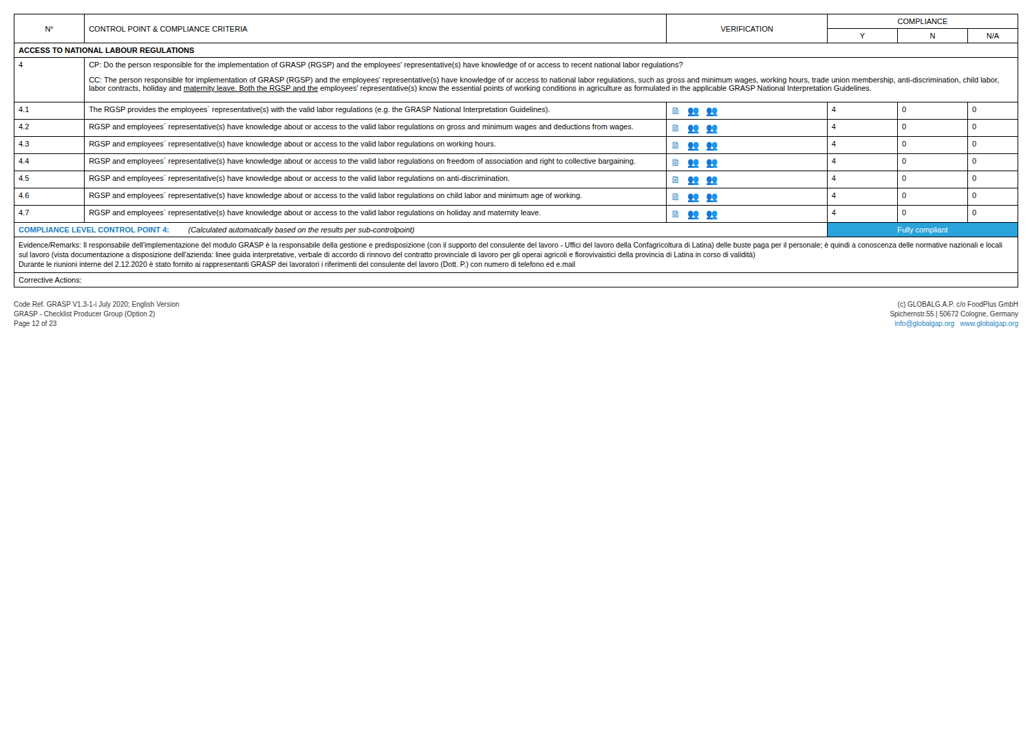| N° | CONTROL POINT & COMPLIANCE CRITERIA | VERIFICATION | COMPLIANCE |
| Y | N | N/A |
| ACCESS TO NATIONAL LABOUR REGULATIONS |
| 4 | CP: Do the person responsible for the implementation of GRASP (RGSP) and the employees' representative(s) have knowledge of or access to recent national labor regulations? CC: The person responsible for implementation of GRASP (RGSP) and the employees' representative(s) have knowledge of or access to national labor regulations, such as gross and minimum wages, working hours, trade union membership, anti-discrimination, child labor, labor contracts, holiday and maternity leave. Both the RGSP and the employees' representative(s) know the essential points of working conditions in agriculture as formulated in the applicable GRASP National Interpretation Guidelines. |
| 4.1 | The RGSP provides the employees´ representative(s) with the valid labor regulations (e.g. the GRASP National Interpretation Guidelines). | 🗎 👥 👥 | 4 | 0 | 0 |
| 4.2 | RGSP and employees´ representative(s) have knowledge about or access to the valid labor regulations on gross and minimum wages and deductions from wages. | 🗎 👥 👥 | 4 | 0 | 0 |
| 4.3 | RGSP and employees´ representative(s) have knowledge about or access to the valid labor regulations on working hours. | 🗎 👥 👥 | 4 | 0 | 0 |
| 4.4 | RGSP and employees´ representative(s) have knowledge about or access to the valid labor regulations on freedom of association and right to collective bargaining. | 🗎 👥 👥 | 4 | 0 | 0 |
| 4.5 | RGSP and employees´ representative(s) have knowledge about or access to the valid labor regulations on anti-discrimination. | 🗎 👥 👥 | 4 | 0 | 0 |
| 4.6 | RGSP and employees´ representative(s) have knowledge about or access to the valid labor regulations on child labor and minimum age of working. | 🗎 👥 👥 | 4 | 0 | 0 |
| 4.7 | RGSP and employees´ representative(s) have knowledge about or access to the valid labor regulations on holiday and maternity leave. | 🗎 👥 👥 | 4 | 0 | 0 |
| COMPLIANCE LEVEL CONTROL POINT 4: (Calculated automatically based on the results per sub-controlpoint) | Fully compliant |
| Evidence/Remarks: Il responsabile dell'implementazione del modulo GRASP è la responsabile della gestione e predisposizione (con il supporto del consulente del lavoro - Uffici del lavoro della Confagricoltura di Latina) delle buste paga per il personale; è quindi a conoscenza delle normative nazionali e locali sul lavoro (vista documentazione a disposizione dell'azienda: linee guida interpretative, verbale di accordo di rinnovo del contratto provinciale di lavoro per gli operai agricoli e florovivaistici della provincia di Latina in corso di validità) Durante le riunioni interne del 2.12.2020 è stato fornito ai rappresentanti GRASP dei lavoratori i riferimenti del consulente del lavoro (Dott. P.) con numero di telefono ed e.mail |
| Corrective Actions: |
Code Ref. GRASP V1.3-1-i July 2020; English Version
GRASP - Checklist Producer Group (Option 2)
Page 12 of 23
(c) GLOBALG.A.P. c/o FoodPlus GmbH
Spichernstr.55 | 50672 Cologne, Germany
info@globalgap.org www.globalgap.org